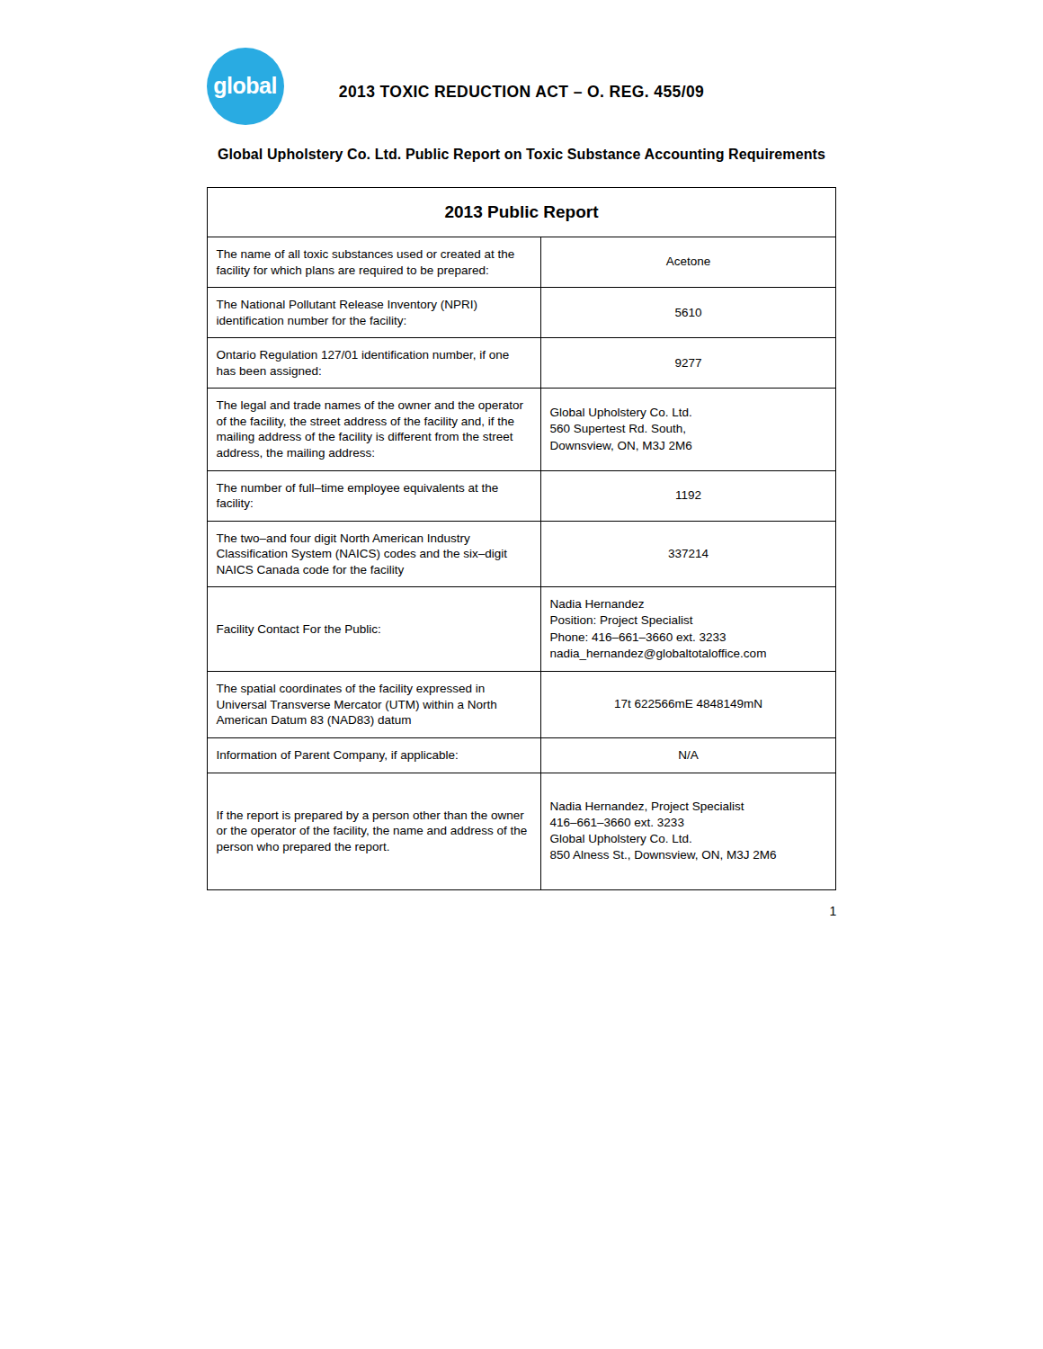global
2013 TOXIC REDUCTION ACT – O. REG. 455/09
Global Upholstery Co. Ltd. Public Report on Toxic Substance Accounting Requirements
2013 Public Report
| The name of all toxic substances used or created at the facility for which plans are required to be prepared: | Acetone |
| The National Pollutant Release Inventory (NPRI) identification number for the facility: | 5610 |
| Ontario Regulation 127/01 identification number, if one has been assigned: | 9277 |
| The legal and trade names of the owner and the operator of the facility, the street address of the facility and, if the mailing address of the facility is different from the street address, the mailing address: | Global Upholstery Co. Ltd. 560 Supertest Rd. South, Downsview, ON, M3J 2M6 |
| The number of full–time employee equivalents at the facility: | 1192 |
| The two–and four digit North American Industry Classification System (NAICS) codes and the six–digit NAICS Canada code for the facility | 337214 |
| Facility Contact For the Public: | Nadia Hernandez Position: Project Specialist Phone: 416–661–3660 ext. 3233 nadia_hernandez@globaltotaloffice.com |
| The spatial coordinates of the facility expressed in Universal Transverse Mercator (UTM) within a North American Datum 83 (NAD83) datum | 17t 622566mE 4848149mN |
| Information of Parent Company, if applicable: | N/A |
| If the report is prepared by a person other than the owner or the operator of the facility, the name and address of the person who prepared the report. | Nadia Hernandez, Project Specialist 416–661–3660 ext. 3233 Global Upholstery Co. Ltd. 850 Alness St., Downsview, ON, M3J 2M6 |
1